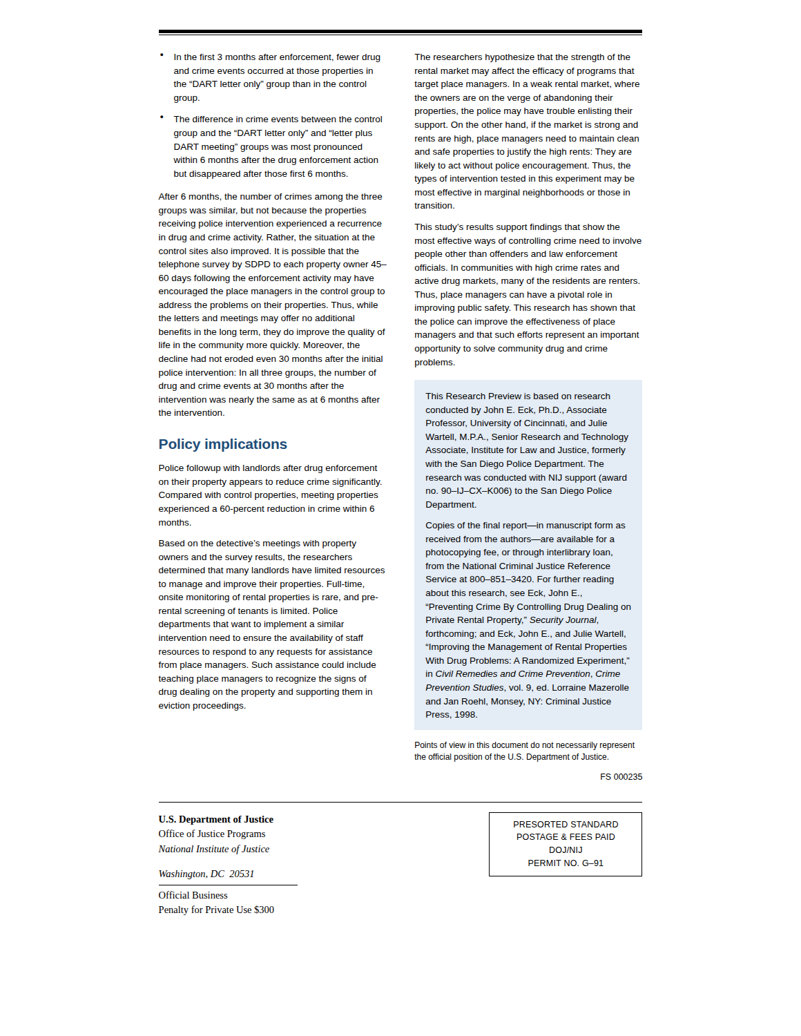In the first 3 months after enforcement, fewer drug and crime events occurred at those properties in the “DART letter only” group than in the control group.
The difference in crime events between the control group and the “DART letter only” and “letter plus DART meeting” groups was most pronounced within 6 months after the drug enforcement action but disappeared after those first 6 months.
After 6 months, the number of crimes among the three groups was similar, but not because the properties receiving police intervention experienced a recurrence in drug and crime activity. Rather, the situation at the control sites also improved. It is possible that the telephone survey by SDPD to each property owner 45–60 days following the enforcement activity may have encouraged the place managers in the control group to address the problems on their properties. Thus, while the letters and meetings may offer no additional benefits in the long term, they do improve the quality of life in the community more quickly. Moreover, the decline had not eroded even 30 months after the initial police intervention: In all three groups, the number of drug and crime events at 30 months after the intervention was nearly the same as at 6 months after the intervention.
Policy implications
Police followup with landlords after drug enforcement on their property appears to reduce crime significantly. Compared with control properties, meeting properties experienced a 60-percent reduction in crime within 6 months.
Based on the detective’s meetings with property owners and the survey results, the researchers determined that many landlords have limited resources to manage and improve their properties. Full-time, onsite monitoring of rental properties is rare, and pre-rental screening of tenants is limited. Police departments that want to implement a similar intervention need to ensure the availability of staff resources to respond to any requests for assistance from place managers. Such assistance could include teaching place managers to recognize the signs of drug dealing on the property and supporting them in eviction proceedings.
The researchers hypothesize that the strength of the rental market may affect the efficacy of programs that target place managers. In a weak rental market, where the owners are on the verge of abandoning their properties, the police may have trouble enlisting their support. On the other hand, if the market is strong and rents are high, place managers need to maintain clean and safe properties to justify the high rents: They are likely to act without police encouragement. Thus, the types of intervention tested in this experiment may be most effective in marginal neighborhoods or those in transition.
This study’s results support findings that show the most effective ways of controlling crime need to involve people other than offenders and law enforcement officials. In communities with high crime rates and active drug markets, many of the residents are renters. Thus, place managers can have a pivotal role in improving public safety. This research has shown that the police can improve the effectiveness of place managers and that such efforts represent an important opportunity to solve community drug and crime problems.
This Research Preview is based on research conducted by John E. Eck, Ph.D., Associate Professor, University of Cincinnati, and Julie Wartell, M.P.A., Senior Research and Technology Associate, Institute for Law and Justice, formerly with the San Diego Police Department. The research was conducted with NIJ support (award no. 90–IJ–CX–K006) to the San Diego Police Department.
Copies of the final report—in manuscript form as received from the authors—are available for a photocopying fee, or through interlibrary loan, from the National Criminal Justice Reference Service at 800–851–3420. For further reading about this research, see Eck, John E., “Preventing Crime By Controlling Drug Dealing on Private Rental Property,” Security Journal, forthcoming; and Eck, John E., and Julie Wartell, “Improving the Management of Rental Properties With Drug Problems: A Randomized Experiment,” in Civil Remedies and Crime Prevention, Crime Prevention Studies, vol. 9, ed. Lorraine Mazerolle and Jan Roehl, Monsey, NY: Criminal Justice Press, 1998.
Points of view in this document do not necessarily represent the official position of the U.S. Department of Justice.
FS 000235
U.S. Department of Justice
Office of Justice Programs
National Institute of Justice
Washington, DC 20531
Official Business
Penalty for Private Use $300
PRESORTED STANDARD
POSTAGE & FEES PAID
DOJ/NIJ
PERMIT NO. G–91